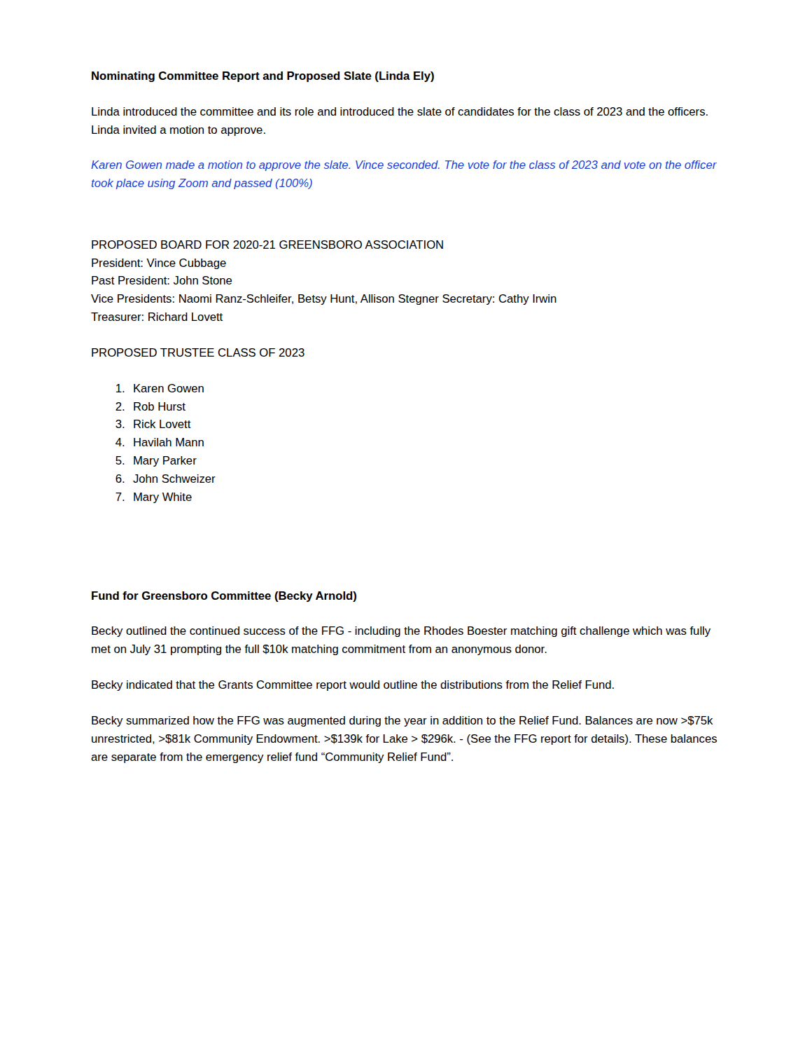Nominating Committee Report and Proposed Slate (Linda Ely)
Linda introduced the committee and its role and introduced the slate of candidates for the class of 2023 and the officers. Linda invited a motion to approve.
Karen Gowen made a motion to approve the slate. Vince seconded. The vote for the class of 2023 and vote on the officer took place using Zoom and passed (100%)
PROPOSED BOARD FOR 2020-21 GREENSBORO ASSOCIATION
President: Vince Cubbage
Past President: John Stone
Vice Presidents: Naomi Ranz-Schleifer, Betsy Hunt, Allison Stegner Secretary: Cathy Irwin
Treasurer: Richard Lovett
PROPOSED TRUSTEE CLASS OF 2023
Karen Gowen
Rob Hurst
Rick Lovett
Havilah Mann
Mary Parker
John Schweizer
Mary White
Fund for Greensboro Committee (Becky Arnold)
Becky outlined the continued success of the FFG - including the Rhodes Boester matching gift challenge which was fully met on July 31 prompting the full $10k matching commitment from an anonymous donor.
Becky indicated that the Grants Committee report would outline the distributions from the Relief Fund.
Becky summarized how the FFG was augmented during the year in addition to the Relief Fund. Balances are now >$75k unrestricted, >$81k Community Endowment. >$139k for Lake > $296k. - (See the FFG report for details). These balances are separate from the emergency relief fund “Community Relief Fund”.